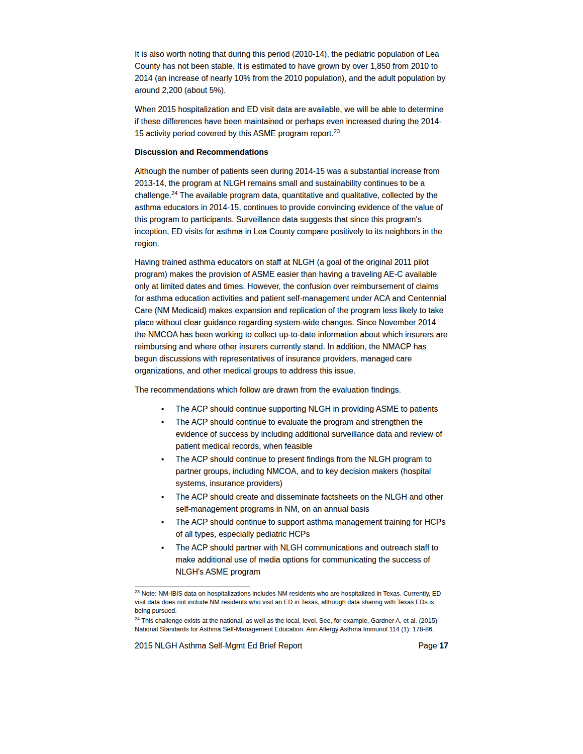It is also worth noting that during this period (2010-14), the pediatric population of Lea County has not been stable. It is estimated to have grown by over 1,850 from 2010 to 2014 (an increase of nearly 10% from the 2010 population), and the adult population by around 2,200 (about 5%).
When 2015 hospitalization and ED visit data are available, we will be able to determine if these differences have been maintained or perhaps even increased during the 2014-15 activity period covered by this ASME program report.23
Discussion and Recommendations
Although the number of patients seen during 2014-15 was a substantial increase from 2013-14, the program at NLGH remains small and sustainability continues to be a challenge.24 The available program data, quantitative and qualitative, collected by the asthma educators in 2014-15, continues to provide convincing evidence of the value of this program to participants. Surveillance data suggests that since this program's inception, ED visits for asthma in Lea County compare positively to its neighbors in the region.
Having trained asthma educators on staff at NLGH (a goal of the original 2011 pilot program) makes the provision of ASME easier than having a traveling AE-C available only at limited dates and times. However, the confusion over reimbursement of claims for asthma education activities and patient self-management under ACA and Centennial Care (NM Medicaid) makes expansion and replication of the program less likely to take place without clear guidance regarding system-wide changes. Since November 2014 the NMCOA has been working to collect up-to-date information about which insurers are reimbursing and where other insurers currently stand. In addition, the NMACP has begun discussions with representatives of insurance providers, managed care organizations, and other medical groups to address this issue.
The recommendations which follow are drawn from the evaluation findings.
The ACP should continue supporting NLGH in providing ASME to patients
The ACP should continue to evaluate the program and strengthen the evidence of success by including additional surveillance data and review of patient medical records, when feasible
The ACP should continue to present findings from the NLGH program to partner groups, including NMCOA, and to key decision makers (hospital systems, insurance providers)
The ACP should create and disseminate factsheets on the NLGH and other self-management programs in NM, on an annual basis
The ACP should continue to support asthma management training for HCPs of all types, especially pediatric HCPs
The ACP should partner with NLGH communications and outreach staff to make additional use of media options for communicating the success of NLGH's ASME program
23 Note: NM-IBIS data on hospitalizations includes NM residents who are hospitalized in Texas. Currently, ED visit data does not include NM residents who visit an ED in Texas, although data sharing with Texas EDs is being pursued.
24 This challenge exists at the national, as well as the local, level. See, for example, Gardner A, et al. (2015) National Standards for Asthma Self-Management Education. Ann Allergy Asthma Immunol 114 (1): 178-86.
2015 NLGH Asthma Self-Mgmt Ed Brief Report Page 17